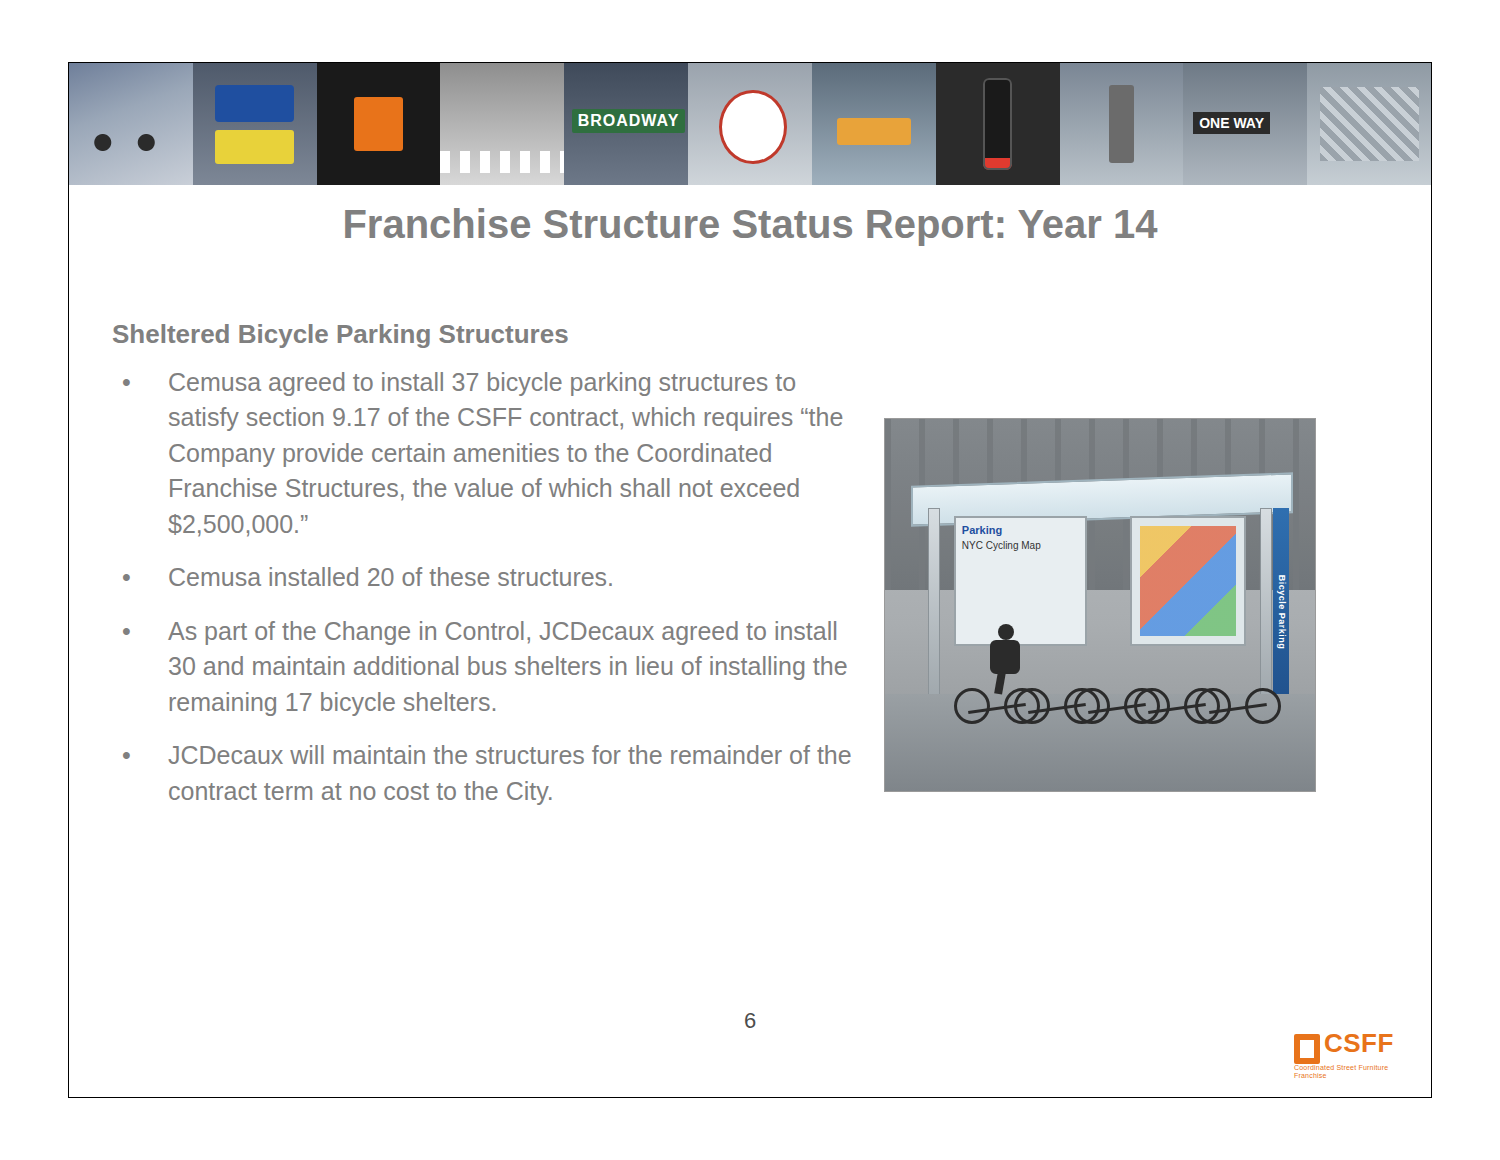Franchise Structure Status Report: Year 14
Sheltered Bicycle Parking Structures
Cemusa agreed to install 37 bicycle parking structures to satisfy section 9.17 of the CSFF contract, which requires “the Company provide certain amenities to the Coordinated Franchise Structures, the value of which shall not exceed $2,500,000.”
Cemusa installed 20 of these structures.
As part of the Change in Control, JCDecaux agreed to install 30 and maintain additional bus shelters in lieu of installing the remaining 17 bicycle shelters.
JCDecaux will maintain the structures for the remainder of the contract term at no cost to the City.
Parking
NYC Cycling Map
Bicycle Parking
6
CSFF
Coordinated Street Furniture Franchise